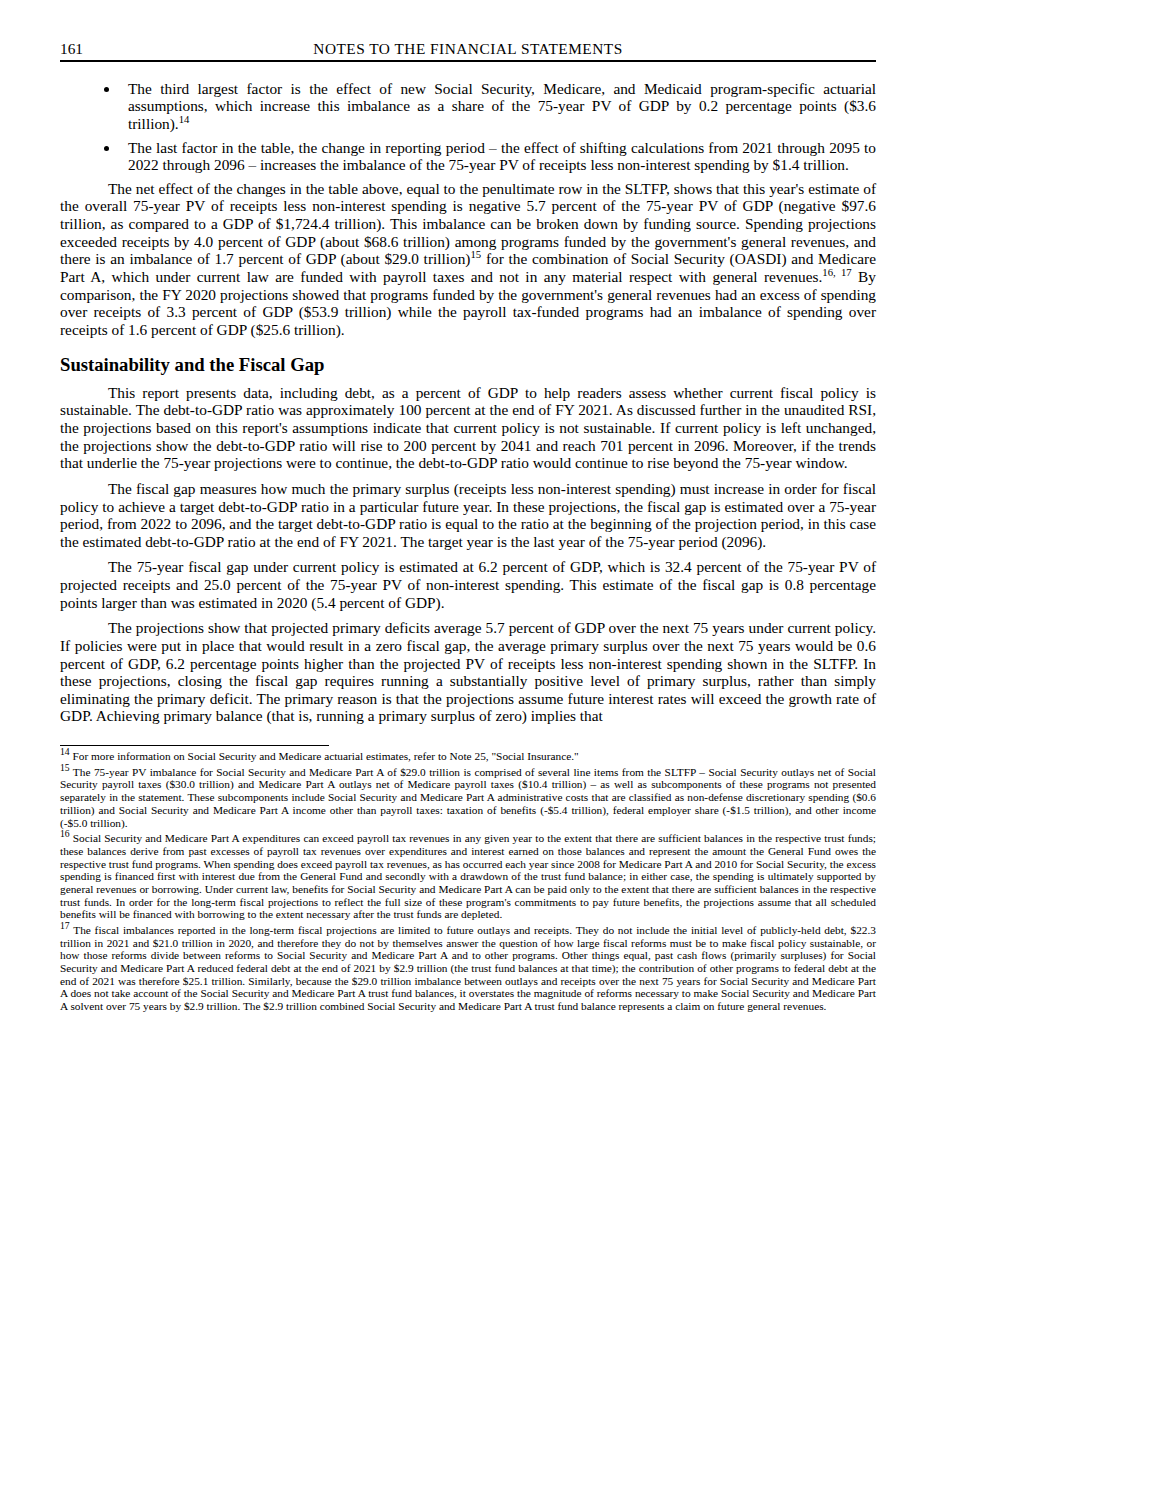161
NOTES TO THE FINANCIAL STATEMENTS
The third largest factor is the effect of new Social Security, Medicare, and Medicaid program-specific actuarial assumptions, which increase this imbalance as a share of the 75-year PV of GDP by 0.2 percentage points ($3.6 trillion).14
The last factor in the table, the change in reporting period – the effect of shifting calculations from 2021 through 2095 to 2022 through 2096 – increases the imbalance of the 75-year PV of receipts less non-interest spending by $1.4 trillion.
The net effect of the changes in the table above, equal to the penultimate row in the SLTFP, shows that this year's estimate of the overall 75-year PV of receipts less non-interest spending is negative 5.7 percent of the 75-year PV of GDP (negative $97.6 trillion, as compared to a GDP of $1,724.4 trillion). This imbalance can be broken down by funding source. Spending projections exceeded receipts by 4.0 percent of GDP (about $68.6 trillion) among programs funded by the government's general revenues, and there is an imbalance of 1.7 percent of GDP (about $29.0 trillion)15 for the combination of Social Security (OASDI) and Medicare Part A, which under current law are funded with payroll taxes and not in any material respect with general revenues.16, 17 By comparison, the FY 2020 projections showed that programs funded by the government's general revenues had an excess of spending over receipts of 3.3 percent of GDP ($53.9 trillion) while the payroll tax-funded programs had an imbalance of spending over receipts of 1.6 percent of GDP ($25.6 trillion).
Sustainability and the Fiscal Gap
This report presents data, including debt, as a percent of GDP to help readers assess whether current fiscal policy is sustainable. The debt-to-GDP ratio was approximately 100 percent at the end of FY 2021. As discussed further in the unaudited RSI, the projections based on this report's assumptions indicate that current policy is not sustainable. If current policy is left unchanged, the projections show the debt-to-GDP ratio will rise to 200 percent by 2041 and reach 701 percent in 2096. Moreover, if the trends that underlie the 75-year projections were to continue, the debt-to-GDP ratio would continue to rise beyond the 75-year window.
The fiscal gap measures how much the primary surplus (receipts less non-interest spending) must increase in order for fiscal policy to achieve a target debt-to-GDP ratio in a particular future year. In these projections, the fiscal gap is estimated over a 75-year period, from 2022 to 2096, and the target debt-to-GDP ratio is equal to the ratio at the beginning of the projection period, in this case the estimated debt-to-GDP ratio at the end of FY 2021. The target year is the last year of the 75-year period (2096).
The 75-year fiscal gap under current policy is estimated at 6.2 percent of GDP, which is 32.4 percent of the 75-year PV of projected receipts and 25.0 percent of the 75-year PV of non-interest spending. This estimate of the fiscal gap is 0.8 percentage points larger than was estimated in 2020 (5.4 percent of GDP).
The projections show that projected primary deficits average 5.7 percent of GDP over the next 75 years under current policy. If policies were put in place that would result in a zero fiscal gap, the average primary surplus over the next 75 years would be 0.6 percent of GDP, 6.2 percentage points higher than the projected PV of receipts less non-interest spending shown in the SLTFP. In these projections, closing the fiscal gap requires running a substantially positive level of primary surplus, rather than simply eliminating the primary deficit. The primary reason is that the projections assume future interest rates will exceed the growth rate of GDP. Achieving primary balance (that is, running a primary surplus of zero) implies that
14 For more information on Social Security and Medicare actuarial estimates, refer to Note 25, "Social Insurance."
15 The 75-year PV imbalance for Social Security and Medicare Part A of $29.0 trillion is comprised of several line items from the SLTFP – Social Security outlays net of Social Security payroll taxes ($30.0 trillion) and Medicare Part A outlays net of Medicare payroll taxes ($10.4 trillion) – as well as subcomponents of these programs not presented separately in the statement. These subcomponents include Social Security and Medicare Part A administrative costs that are classified as non-defense discretionary spending ($0.6 trillion) and Social Security and Medicare Part A income other than payroll taxes: taxation of benefits (-$5.4 trillion), federal employer share (-$1.5 trillion), and other income (-$5.0 trillion).
16 Social Security and Medicare Part A expenditures can exceed payroll tax revenues in any given year to the extent that there are sufficient balances in the respective trust funds; these balances derive from past excesses of payroll tax revenues over expenditures and interest earned on those balances and represent the amount the General Fund owes the respective trust fund programs. When spending does exceed payroll tax revenues, as has occurred each year since 2008 for Medicare Part A and 2010 for Social Security, the excess spending is financed first with interest due from the General Fund and secondly with a drawdown of the trust fund balance; in either case, the spending is ultimately supported by general revenues or borrowing. Under current law, benefits for Social Security and Medicare Part A can be paid only to the extent that there are sufficient balances in the respective trust funds. In order for the long-term fiscal projections to reflect the full size of these program's commitments to pay future benefits, the projections assume that all scheduled benefits will be financed with borrowing to the extent necessary after the trust funds are depleted.
17 The fiscal imbalances reported in the long-term fiscal projections are limited to future outlays and receipts. They do not include the initial level of publicly-held debt, $22.3 trillion in 2021 and $21.0 trillion in 2020, and therefore they do not by themselves answer the question of how large fiscal reforms must be to make fiscal policy sustainable, or how those reforms divide between reforms to Social Security and Medicare Part A and to other programs. Other things equal, past cash flows (primarily surpluses) for Social Security and Medicare Part A reduced federal debt at the end of 2021 by $2.9 trillion (the trust fund balances at that time); the contribution of other programs to federal debt at the end of 2021 was therefore $25.1 trillion. Similarly, because the $29.0 trillion imbalance between outlays and receipts over the next 75 years for Social Security and Medicare Part A does not take account of the Social Security and Medicare Part A trust fund balances, it overstates the magnitude of reforms necessary to make Social Security and Medicare Part A solvent over 75 years by $2.9 trillion. The $2.9 trillion combined Social Security and Medicare Part A trust fund balance represents a claim on future general revenues.